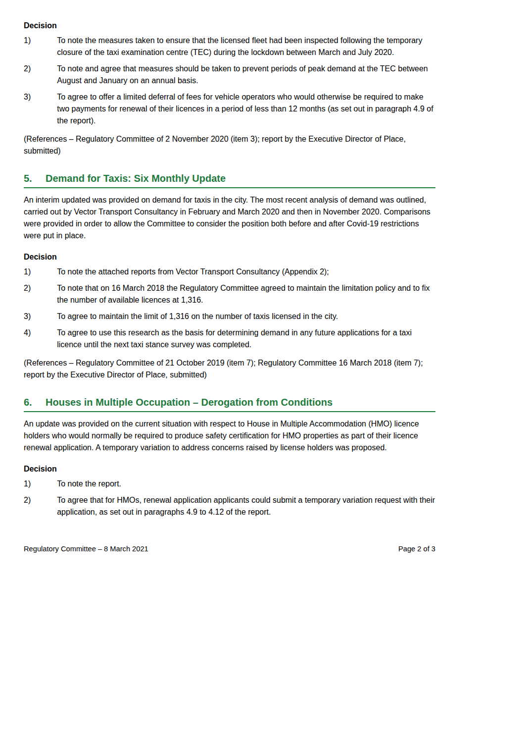Decision
1) To note the measures taken to ensure that the licensed fleet had been inspected following the temporary closure of the taxi examination centre (TEC) during the lockdown between March and July 2020.
2) To note and agree that measures should be taken to prevent periods of peak demand at the TEC between August and January on an annual basis.
3) To agree to offer a limited deferral of fees for vehicle operators who would otherwise be required to make two payments for renewal of their licences in a period of less than 12 months (as set out in paragraph 4.9 of the report).
(References – Regulatory Committee of 2 November 2020 (item 3); report by the Executive Director of Place, submitted)
5. Demand for Taxis: Six Monthly Update
An interim updated was provided on demand for taxis in the city. The most recent analysis of demand was outlined, carried out by Vector Transport Consultancy in February and March 2020 and then in November 2020. Comparisons were provided in order to allow the Committee to consider the position both before and after Covid-19 restrictions were put in place.
Decision
1) To note the attached reports from Vector Transport Consultancy (Appendix 2);
2) To note that on 16 March 2018 the Regulatory Committee agreed to maintain the limitation policy and to fix the number of available licences at 1,316.
3) To agree to maintain the limit of 1,316 on the number of taxis licensed in the city.
4) To agree to use this research as the basis for determining demand in any future applications for a taxi licence until the next taxi stance survey was completed.
(References – Regulatory Committee of 21 October 2019 (item 7); Regulatory Committee 16 March 2018 (item 7); report by the Executive Director of Place, submitted)
6. Houses in Multiple Occupation – Derogation from Conditions
An update was provided on the current situation with respect to House in Multiple Accommodation (HMO) licence holders who would normally be required to produce safety certification for HMO properties as part of their licence renewal application. A temporary variation to address concerns raised by license holders was proposed.
Decision
1) To note the report.
2) To agree that for HMOs, renewal application applicants could submit a temporary variation request with their application, as set out in paragraphs 4.9 to 4.12 of the report.
Regulatory Committee – 8 March 2021 Page 2 of 3